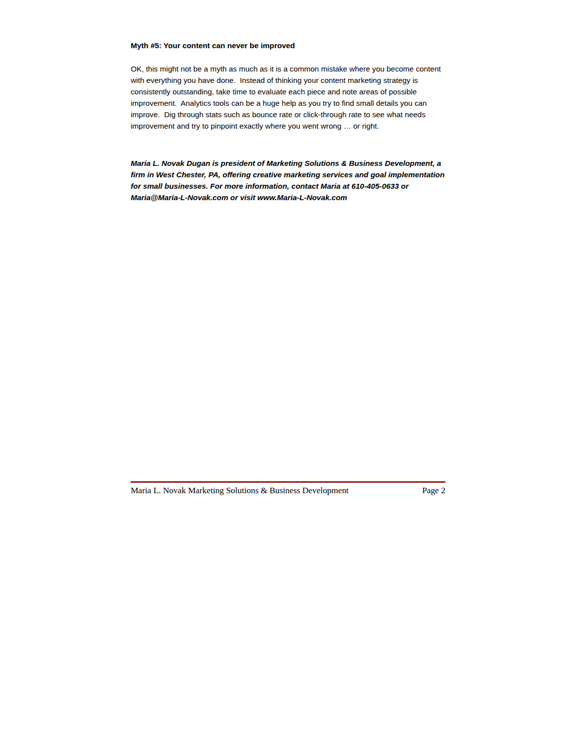Myth #5: Your content can never be improved
OK, this might not be a myth as much as it is a common mistake where you become content with everything you have done. Instead of thinking your content marketing strategy is consistently outstanding, take time to evaluate each piece and note areas of possible improvement. Analytics tools can be a huge help as you try to find small details you can improve. Dig through stats such as bounce rate or click-through rate to see what needs improvement and try to pinpoint exactly where you went wrong … or right.
Maria L. Novak Dugan is president of Marketing Solutions & Business Development, a firm in West Chester, PA, offering creative marketing services and goal implementation for small businesses. For more information, contact Maria at 610-405-0633 or Maria@Maria-L-Novak.com or visit www.Maria-L-Novak.com
Maria L. Novak Marketing Solutions & Business Development Page 2